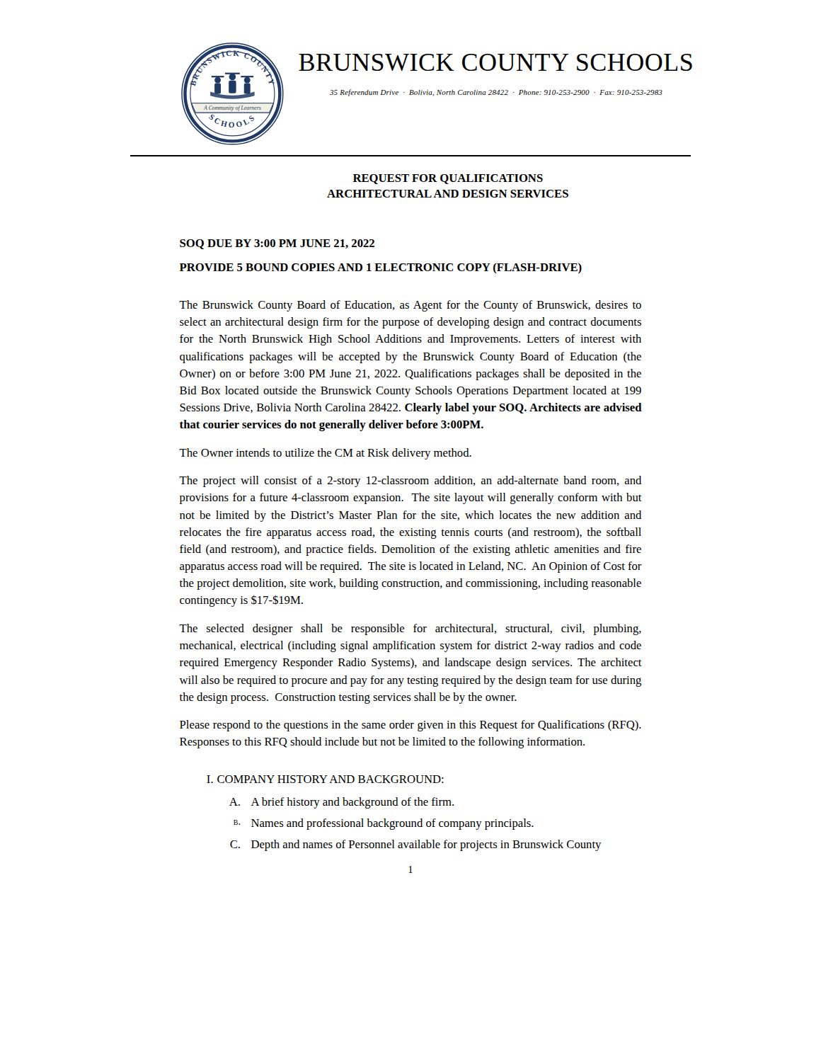BRUNSWICK COUNTY SCHOOLS A Community of Learners
BRUNSWICK COUNTY SCHOOLS
35 Referendum Drive · Bolivia, North Carolina 28422 · Phone: 910-253-2900 · Fax: 910-253-2983
REQUEST FOR QUALIFICATIONS
ARCHITECTURAL AND DESIGN SERVICES
SOQ DUE BY 3:00 PM JUNE 21, 2022
PROVIDE 5 BOUND COPIES AND 1 ELECTRONIC COPY (FLASH-DRIVE)
The Brunswick County Board of Education, as Agent for the County of Brunswick, desires to select an architectural design firm for the purpose of developing design and contract documents for the North Brunswick High School Additions and Improvements. Letters of interest with qualifications packages will be accepted by the Brunswick County Board of Education (the Owner) on or before 3:00 PM June 21, 2022. Qualifications packages shall be deposited in the Bid Box located outside the Brunswick County Schools Operations Department located at 199 Sessions Drive, Bolivia North Carolina 28422. Clearly label your SOQ. Architects are advised that courier services do not generally deliver before 3:00PM.
The Owner intends to utilize the CM at Risk delivery method.
The project will consist of a 2-story 12-classroom addition, an add-alternate band room, and provisions for a future 4-classroom expansion. The site layout will generally conform with but not be limited by the District’s Master Plan for the site, which locates the new addition and relocates the fire apparatus access road, the existing tennis courts (and restroom), the softball field (and restroom), and practice fields. Demolition of the existing athletic amenities and fire apparatus access road will be required. The site is located in Leland, NC. An Opinion of Cost for the project demolition, site work, building construction, and commissioning, including reasonable contingency is $17-$19M.
The selected designer shall be responsible for architectural, structural, civil, plumbing, mechanical, electrical (including signal amplification system for district 2-way radios and code required Emergency Responder Radio Systems), and landscape design services. The architect will also be required to procure and pay for any testing required by the design team for use during the design process. Construction testing services shall be by the owner.
Please respond to the questions in the same order given in this Request for Qualifications (RFQ). Responses to this RFQ should include but not be limited to the following information.
COMPANY HISTORY AND BACKGROUND:
A brief history and background of the firm.
Names and professional background of company principals.
Depth and names of Personnel available for projects in Brunswick County
1